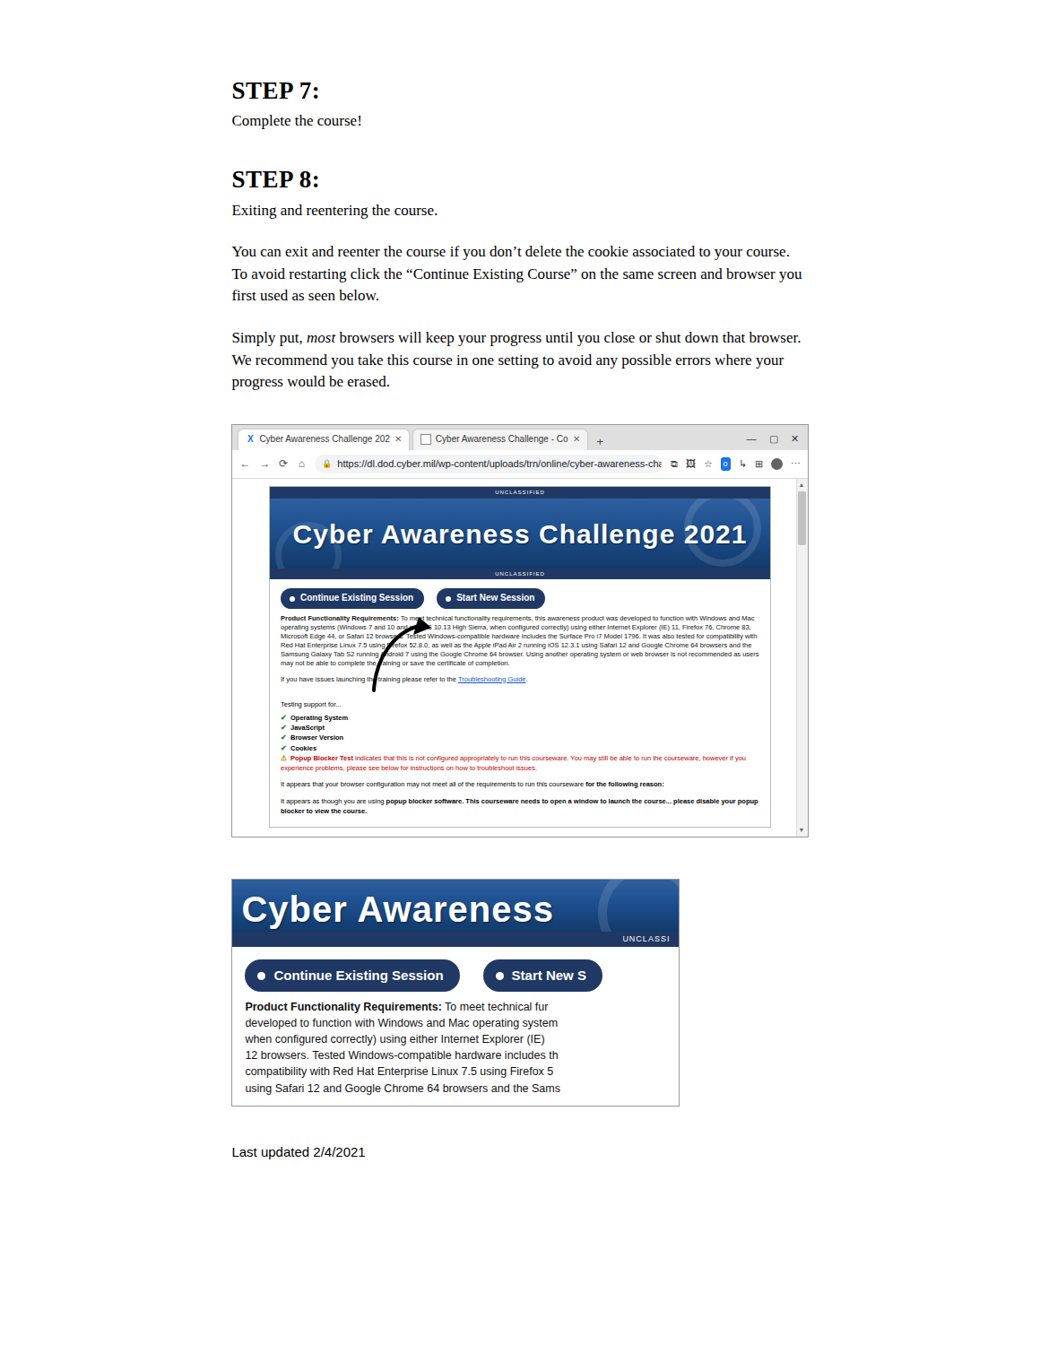STEP 7:
Complete the course!
STEP 8:
Exiting and reentering the course.
You can exit and reenter the course if you don’t delete the cookie associated to your course. To avoid restarting click the “Continue Existing Course” on the same screen and browser you first used as seen below.
Simply put, most browsers will keep your progress until you close or shut down that browser. We recommend you take this course in one setting to avoid any possible errors where your progress would be erased.
XCyber Awareness Challenge 202✕
Cyber Awareness Challenge - Co✕
+
—▢✕
← → ⟳ ⌂
🔒https://dl.dod.cyber.mil/wp-content/uploads/trn/online/cyber-awareness-challenge-2021/launchPage.htm
⧉ 🖼 ☆ o ↳ ⊞ ⋯
UNCLASSIFIED
Cyber Awareness Challenge 2021
UNCLASSIFIED
Continue Existing Session Start New Session
Product Functionality Requirements: To meet technical functionality requirements, this awareness product was developed to function with Windows and Mac operating systems (Windows 7 and 10 and macOS 10.13 High Sierra, when configured correctly) using either Internet Explorer (IE) 11, Firefox 76, Chrome 83, Microsoft Edge 44, or Safari 12 browsers. Tested Windows-compatible hardware includes the Surface Pro i7 Model 1796. It was also tested for compatibility with Red Hat Enterprise Linux 7.5 using Firefox 52.8.0, as well as the Apple iPad Air 2 running iOS 12.3.1 using Safari 12 and Google Chrome 64 browsers and the Samsung Galaxy Tab S2 running Android 7 using the Google Chrome 64 browser. Using another operating system or web browser is not recommended as users may not be able to complete the training or save the certificate of completion.
If you have issues launching the training please refer to the Troubleshooting Guide.
Testing support for...
✔Operating System
✔JavaScript
✔Browser Version
✔Cookies
⚠Popup Blocker Test indicates that this is not configured appropriately to run this courseware. You may still be able to run the courseware, however if you experience problems, please see below for instructions on how to troubleshoot issues.
It appears that your browser configuration may not meet all of the requirements to run this courseware for the following reason:
It appears as though you are using popup blocker software. This courseware needs to open a window to launch the course... please disable your popup blocker to view the course.
▲
▼
Cyber Awareness
UNCLASSI
Continue Existing Session Start New S
Product Functionality Requirements: To meet technical fur
developed to function with Windows and Mac operating system
when configured correctly) using either Internet Explorer (IE)
12 browsers. Tested Windows-compatible hardware includes th
compatibility with Red Hat Enterprise Linux 7.5 using Firefox 5
using Safari 12 and Google Chrome 64 browsers and the Sams
Last updated 2/4/2021